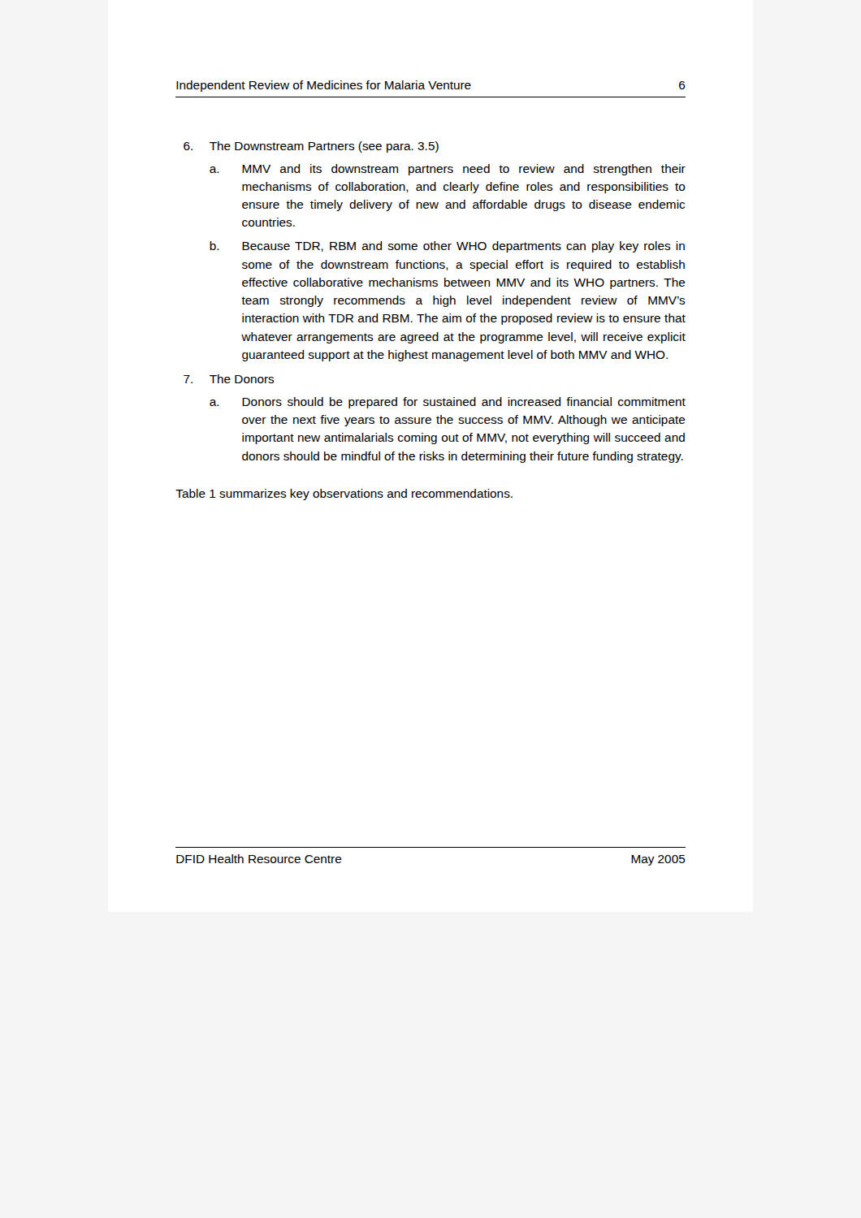Independent Review of Medicines for Malaria Venture 6
The Downstream Partners (see para. 3.5)
MMV and its downstream partners need to review and strengthen their mechanisms of collaboration, and clearly define roles and responsibilities to ensure the timely delivery of new and affordable drugs to disease endemic countries.
Because TDR, RBM and some other WHO departments can play key roles in some of the downstream functions, a special effort is required to establish effective collaborative mechanisms between MMV and its WHO partners. The team strongly recommends a high level independent review of MMV’s interaction with TDR and RBM. The aim of the proposed review is to ensure that whatever arrangements are agreed at the programme level, will receive explicit guaranteed support at the highest management level of both MMV and WHO.
The Donors
Donors should be prepared for sustained and increased financial commitment over the next five years to assure the success of MMV. Although we anticipate important new antimalarials coming out of MMV, not everything will succeed and donors should be mindful of the risks in determining their future funding strategy.
Table 1 summarizes key observations and recommendations.
DFID Health Resource Centre May 2005